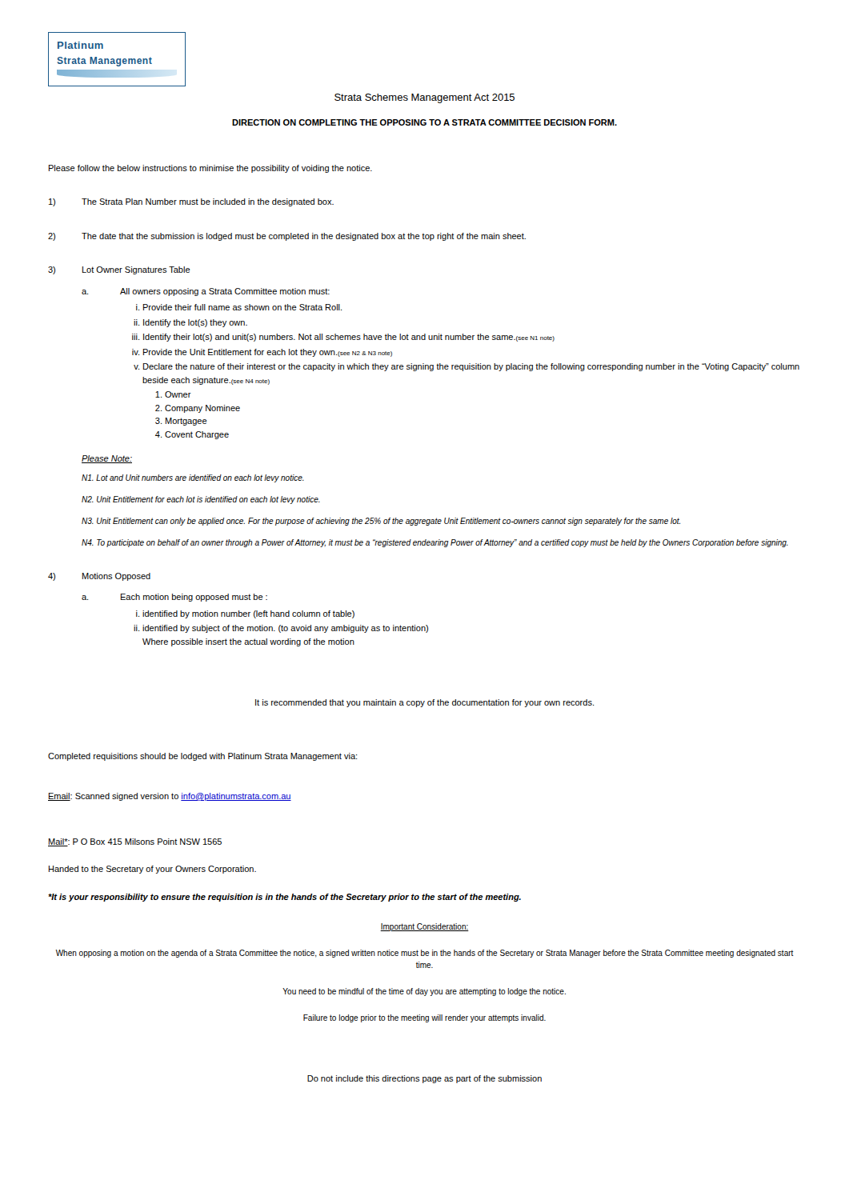Platinum
Strata Management
Strata Schemes Management Act 2015
DIRECTION ON COMPLETING THE OPPOSING TO A STRATA COMMITTEE DECISION FORM.
Please follow the below instructions to minimise the possibility of voiding the notice.
1) The Strata Plan Number must be included in the designated box.
2) The date that the submission is lodged must be completed in the designated box at the top right of the main sheet.
3) Lot Owner Signatures Table
a. All owners opposing a Strata Committee motion must:
Provide their full name as shown on the Strata Roll.
Identify the lot(s) they own.
Identify their lot(s) and unit(s) numbers. Not all schemes have the lot and unit number the same.(see N1 note)
Provide the Unit Entitlement for each lot they own.(see N2 & N3 note)
Declare the nature of their interest or the capacity in which they are signing the requisition by placing the following corresponding number in the “Voting Capacity” column beside each signature.(see N4 note)
Owner
Company Nominee
Mortgagee
Covent Chargee
Please Note:
N1. Lot and Unit numbers are identified on each lot levy notice.
N2. Unit Entitlement for each lot is identified on each lot levy notice.
N3. Unit Entitlement can only be applied once. For the purpose of achieving the 25% of the aggregate Unit Entitlement co-owners cannot sign separately for the same lot.
N4. To participate on behalf of an owner through a Power of Attorney, it must be a “registered endearing Power of Attorney” and a certified copy must be held by the Owners Corporation before signing.
4) Motions Opposed
a. Each motion being opposed must be :
identified by motion number (left hand column of table)
identified by subject of the motion. (to avoid any ambiguity as to intention)
Where possible insert the actual wording of the motion
It is recommended that you maintain a copy of the documentation for your own records.
Completed requisitions should be lodged with Platinum Strata Management via:
Email: Scanned signed version to info@platinumstrata.com.au
Mail*: P O Box 415 Milsons Point NSW 1565
Handed to the Secretary of your Owners Corporation.
*It is your responsibility to ensure the requisition is in the hands of the Secretary prior to the start of the meeting.
Important Consideration:
When opposing a motion on the agenda of a Strata Committee the notice, a signed written notice must be in the hands of the Secretary or Strata Manager before the Strata Committee meeting designated start time.
You need to be mindful of the time of day you are attempting to lodge the notice.
Failure to lodge prior to the meeting will render your attempts invalid.
Do not include this directions page as part of the submission